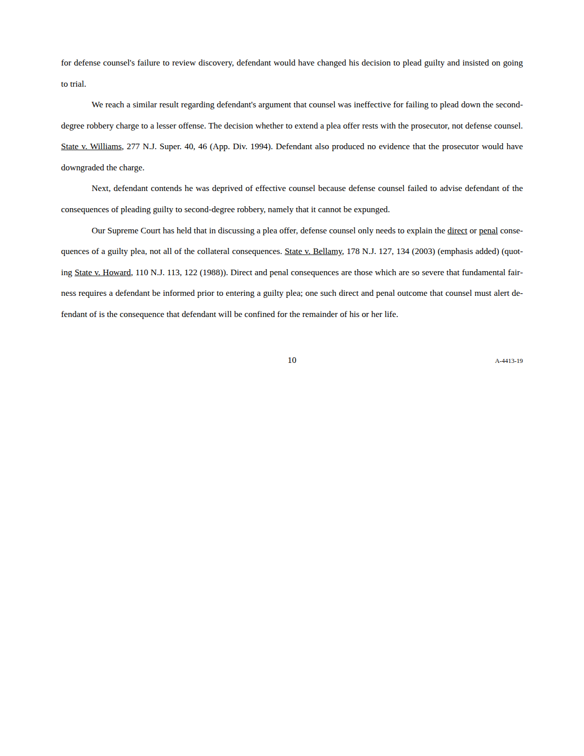for defense counsel's failure to review discovery, defendant would have changed his decision to plead guilty and insisted on going to trial.
We reach a similar result regarding defendant's argument that counsel was ineffective for failing to plead down the second-degree robbery charge to a lesser offense. The decision whether to extend a plea offer rests with the prosecutor, not defense counsel. State v. Williams, 277 N.J. Super. 40, 46 (App. Div. 1994). Defendant also produced no evidence that the prosecutor would have downgraded the charge.
Next, defendant contends he was deprived of effective counsel because defense counsel failed to advise defendant of the consequences of pleading guilty to second-degree robbery, namely that it cannot be expunged.
Our Supreme Court has held that in discussing a plea offer, defense counsel only needs to explain the direct or penal consequences of a guilty plea, not all of the collateral consequences. State v. Bellamy, 178 N.J. 127, 134 (2003) (emphasis added) (quoting State v. Howard, 110 N.J. 113, 122 (1988)). Direct and penal consequences are those which are so severe that fundamental fairness requires a defendant be informed prior to entering a guilty plea; one such direct and penal outcome that counsel must alert defendant of is the consequence that defendant will be confined for the remainder of his or her life.
10
A-4413-19